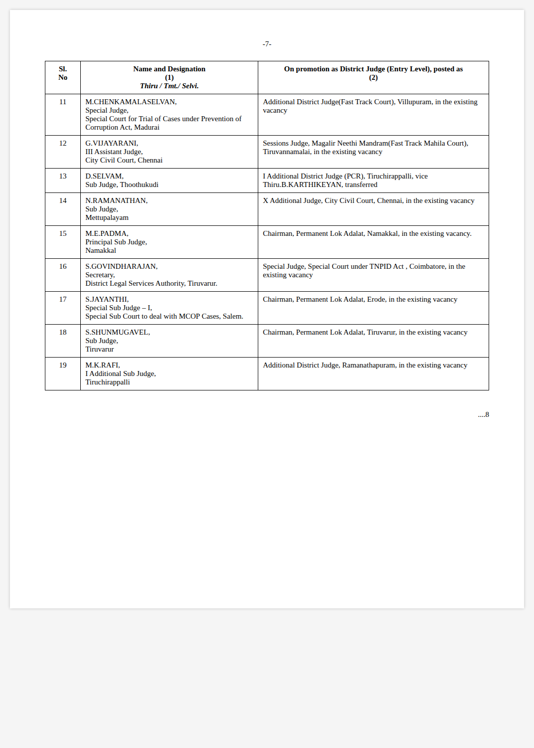-7-
| Sl. No | Name and Designation (1) Thiru / Tmt./ Selvi. | On promotion as District Judge (Entry Level), posted as (2) |
| --- | --- | --- |
| 11 | M.CHENKAMALASELVAN, Special Judge, Special Court for Trial of Cases under Prevention of Corruption Act, Madurai | Additional District Judge(Fast Track Court), Villupuram, in the existing vacancy |
| 12 | G.VIJAYARANI, III Assistant Judge, City Civil Court, Chennai | Sessions Judge, Magalir Neethi Mandram(Fast Track Mahila Court), Tiruvannamalai, in the existing vacancy |
| 13 | D.SELVAM, Sub Judge, Thoothukudi | I Additional District Judge (PCR), Tiruchirappalli, vice Thiru.B.KARTHIKEYAN, transferred |
| 14 | N.RAMANATHAN, Sub Judge, Mettupalayam | X Additional Judge, City Civil Court, Chennai, in the existing vacancy |
| 15 | M.E.PADMA, Principal Sub Judge, Namakkal | Chairman, Permanent Lok Adalat, Namakkal, in the existing vacancy. |
| 16 | S.GOVINDHARAJAN, Secretary, District Legal Services Authority, Tiruvarur. | Special Judge, Special Court under TNPID Act , Coimbatore, in the existing vacancy |
| 17 | S.JAYANTHI, Special Sub Judge – I, Special Sub Court to deal with MCOP Cases, Salem. | Chairman, Permanent Lok Adalat, Erode, in the existing vacancy |
| 18 | S.SHUNMUGAVEL, Sub Judge, Tiruvarur | Chairman, Permanent Lok Adalat, Tiruvarur, in the existing vacancy |
| 19 | M.K.RAFI, I Additional Sub Judge, Tiruchirappalli | Additional District Judge, Ramanathapuram, in the existing vacancy |
....8